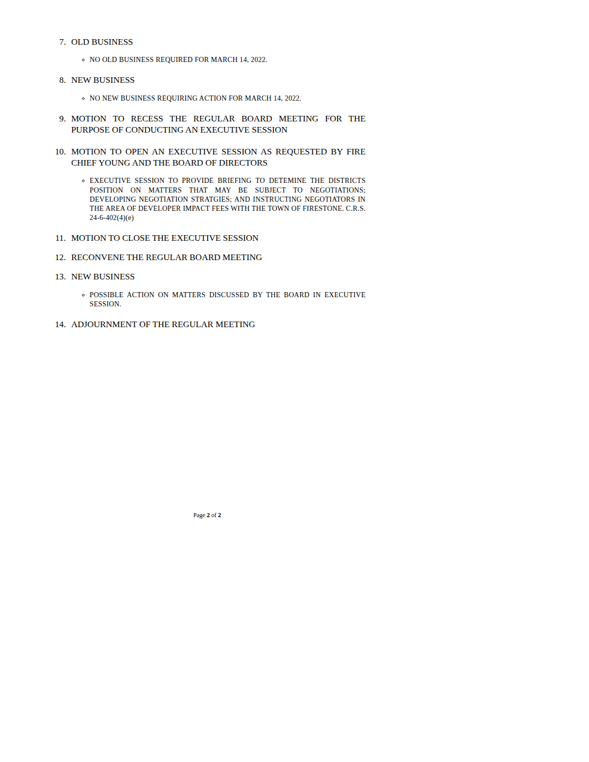OLD BUSINESS
NO OLD BUSINESS REQUIRED FOR MARCH 14, 2022.
NEW BUSINESS
NO NEW BUSINESS REQUIRING ACTION FOR MARCH 14, 2022.
MOTION TO RECESS THE REGULAR BOARD MEETING FOR THE PURPOSE OF CONDUCTING AN EXECUTIVE SESSION
MOTION TO OPEN AN EXECUTIVE SESSION AS REQUESTED BY FIRE CHIEF YOUNG AND THE BOARD OF DIRECTORS
EXECUTIVE SESSION TO PROVIDE BRIEFING TO DETEMINE THE DISTRICTS POSITION ON MATTERS THAT MAY BE SUBJECT TO NEGOTIATIONS; DEVELOPING NEGOTIATION STRATGIES; AND INSTRUCTING NEGOTIATORS IN THE AREA OF DEVELOPER IMPACT FEES WITH THE TOWN OF FIRESTONE. C.R.S. 24-6-402(4)(e)
MOTION TO CLOSE THE EXECUTIVE SESSION
RECONVENE THE REGULAR BOARD MEETING
NEW BUSINESS
POSSIBLE ACTION ON MATTERS DISCUSSED BY THE BOARD IN EXECUTIVE SESSION.
ADJOURNMENT OF THE REGULAR MEETING
Page 2 of 2